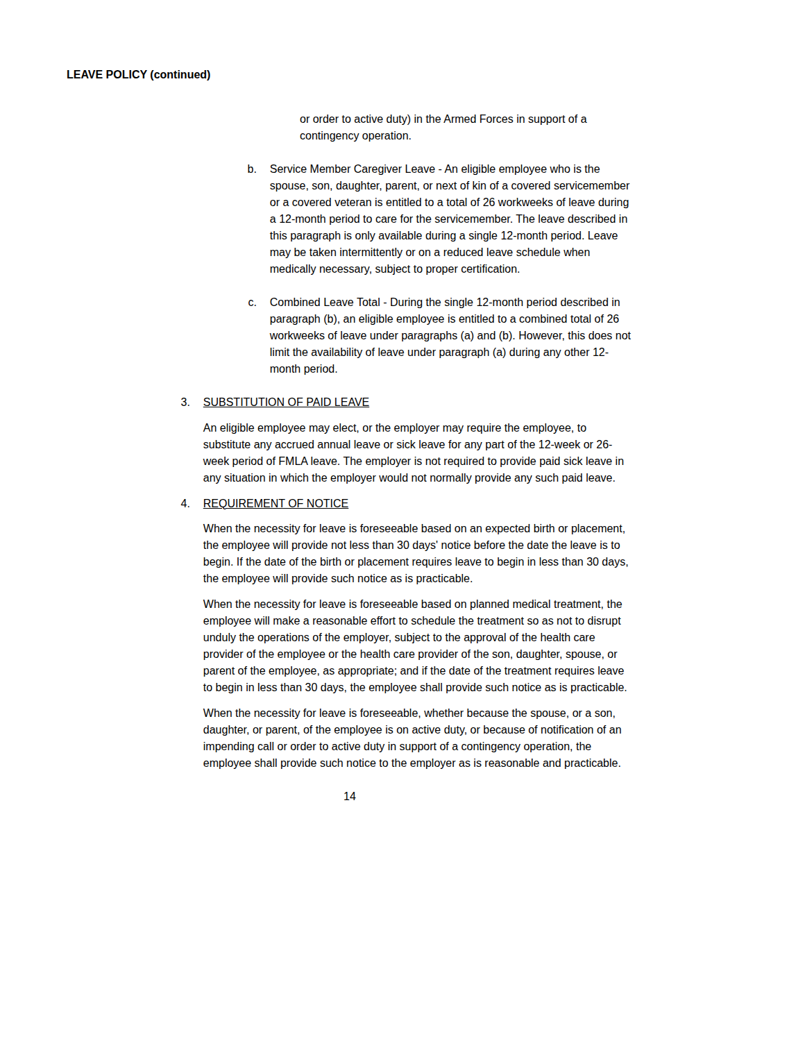LEAVE POLICY (continued)
or order to active duty) in the Armed Forces in support of a contingency operation.
Service Member Caregiver Leave - An eligible employee who is the spouse, son, daughter, parent, or next of kin of a covered servicemember or a covered veteran is entitled to a total of 26 workweeks of leave during a 12-month period to care for the servicemember. The leave described in this paragraph is only available during a single 12-month period. Leave may be taken intermittently or on a reduced leave schedule when medically necessary, subject to proper certification.
Combined Leave Total - During the single 12-month period described in paragraph (b), an eligible employee is entitled to a combined total of 26 workweeks of leave under paragraphs (a) and (b). However, this does not limit the availability of leave under paragraph (a) during any other 12-month period.
SUBSTITUTION OF PAID LEAVE
An eligible employee may elect, or the employer may require the employee, to substitute any accrued annual leave or sick leave for any part of the 12-week or 26-week period of FMLA leave. The employer is not required to provide paid sick leave in any situation in which the employer would not normally provide any such paid leave.
REQUIREMENT OF NOTICE
When the necessity for leave is foreseeable based on an expected birth or placement, the employee will provide not less than 30 days' notice before the date the leave is to begin. If the date of the birth or placement requires leave to begin in less than 30 days, the employee will provide such notice as is practicable.
When the necessity for leave is foreseeable based on planned medical treatment, the employee will make a reasonable effort to schedule the treatment so as not to disrupt unduly the operations of the employer, subject to the approval of the health care provider of the employee or the health care provider of the son, daughter, spouse, or parent of the employee, as appropriate; and if the date of the treatment requires leave to begin in less than 30 days, the employee shall provide such notice as is practicable.
When the necessity for leave is foreseeable, whether because the spouse, or a son, daughter, or parent, of the employee is on active duty, or because of notification of an impending call or order to active duty in support of a contingency operation, the employee shall provide such notice to the employer as is reasonable and practicable.
14